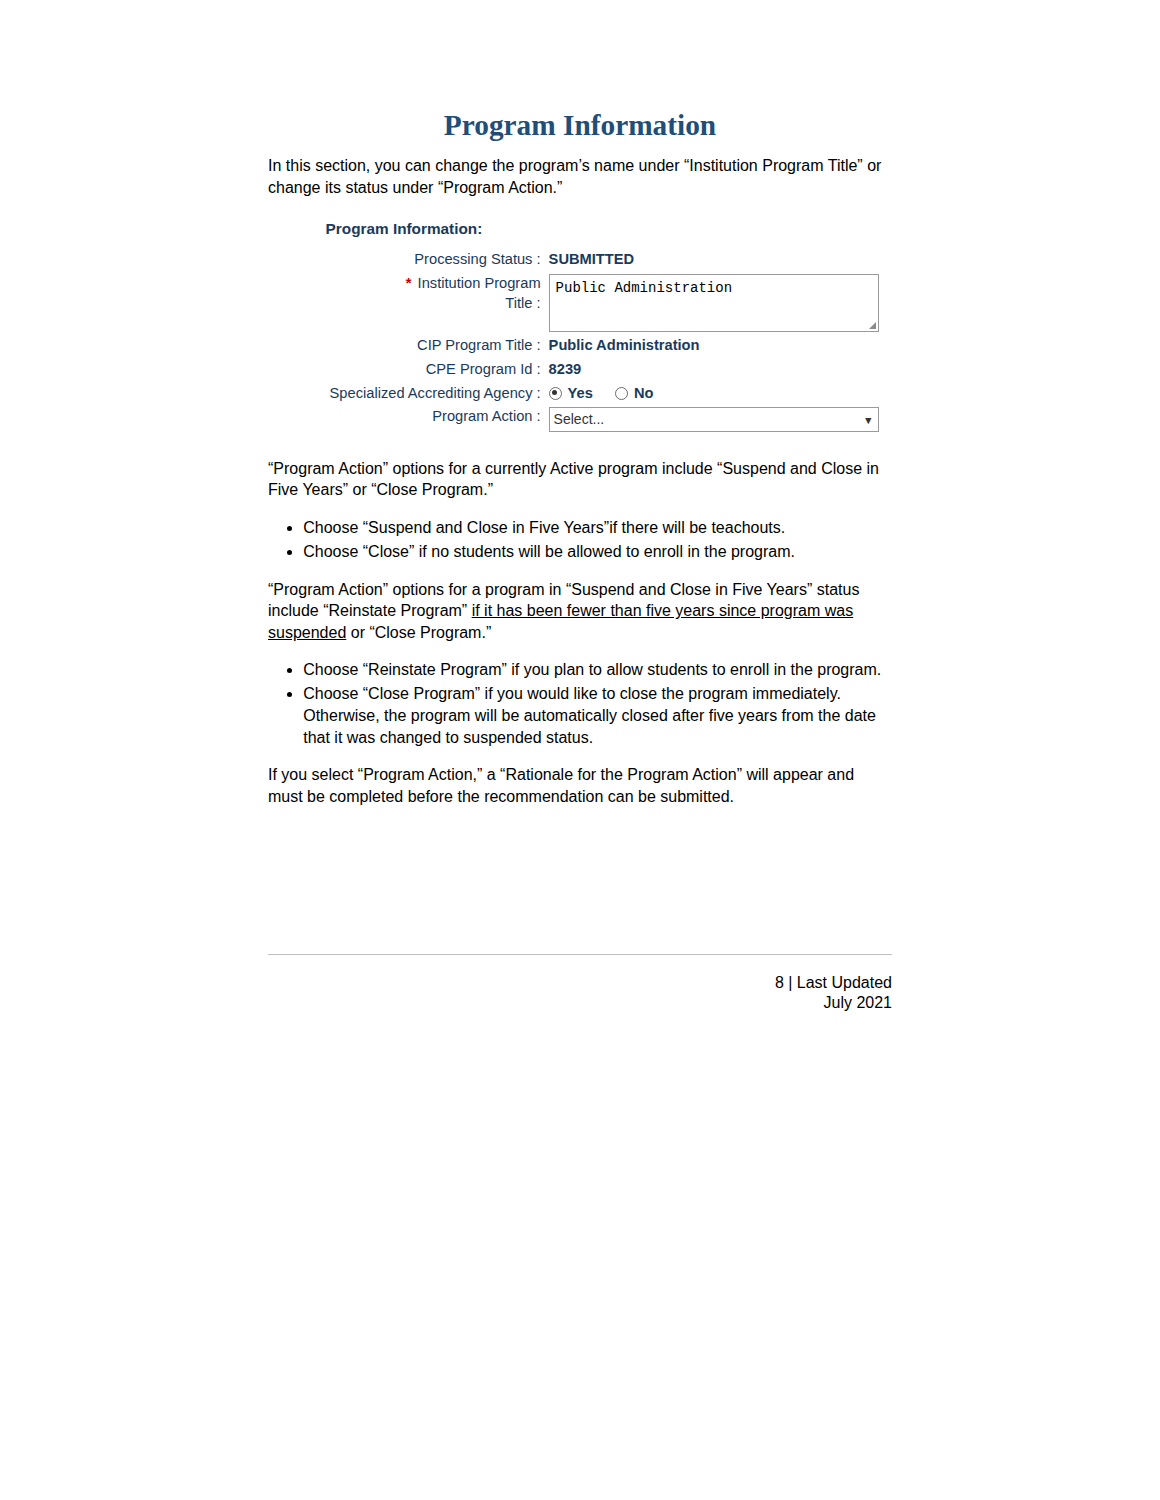Program Information
In this section, you can change the program’s name under “Institution Program Title” or change its status under “Program Action.”
Program Information:
| Processing Status : | SUBMITTED |
| * Institution Program Title : | Public Administration |
| CIP Program Title : | Public Administration |
| CPE Program Id : | 8239 |
| Specialized Accrediting Agency : | Yes No |
| Program Action : | Select... ▼ |
“Program Action” options for a currently Active program include “Suspend and Close in Five Years” or “Close Program.”
Choose “Suspend and Close in Five Years”if there will be teachouts.
Choose “Close” if no students will be allowed to enroll in the program.
“Program Action” options for a program in “Suspend and Close in Five Years” status include “Reinstate Program” if it has been fewer than five years since program was suspended or “Close Program.”
Choose “Reinstate Program” if you plan to allow students to enroll in the program.
Choose “Close Program” if you would like to close the program immediately. Otherwise, the program will be automatically closed after five years from the date that it was changed to suspended status.
If you select “Program Action,” a “Rationale for the Program Action” will appear and must be completed before the recommendation can be submitted.
8 | Last Updated
July 2021